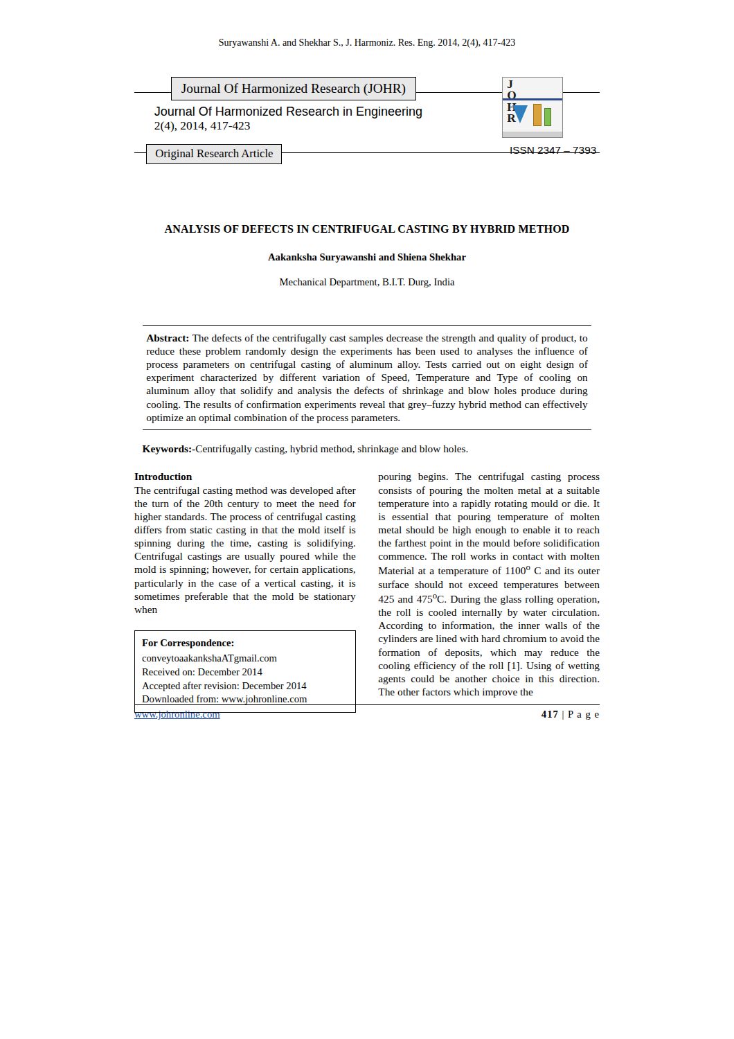Suryawanshi A. and Shekhar S., J. Harmoniz. Res. Eng. 2014, 2(4), 417-423
Journal Of Harmonized Research (JOHR)
Journal Of Harmonized Research in Engineering
2(4), 2014, 417-423
ISSN 2347 – 7393
J
O
H
R
Original Research Article
ANALYSIS OF DEFECTS IN CENTRIFUGAL CASTING BY HYBRID METHOD
Aakanksha Suryawanshi and Shiena Shekhar
Mechanical Department, B.I.T. Durg, India
Abstract: The defects of the centrifugally cast samples decrease the strength and quality of product, to reduce these problem randomly design the experiments has been used to analyses the influence of process parameters on centrifugal casting of aluminum alloy. Tests carried out on eight design of experiment characterized by different variation of Speed, Temperature and Type of cooling on aluminum alloy that solidify and analysis the defects of shrinkage and blow holes produce during cooling. The results of confirmation experiments reveal that grey–fuzzy hybrid method can effectively optimize an optimal combination of the process parameters.
Keywords:-Centrifugally casting, hybrid method, shrinkage and blow holes.
Introduction
The centrifugal casting method was developed after the turn of the 20th century to meet the need for higher standards. The process of centrifugal casting differs from static casting in that the mold itself is spinning during the time, casting is solidifying. Centrifugal castings are usually poured while the mold is spinning; however, for certain applications, particularly in the case of a vertical casting, it is sometimes preferable that the mold be stationary when
For Correspondence:
conveytoaakankshaATgmail.com
Received on: December 2014
Accepted after revision: December 2014
Downloaded from: www.johronline.com
pouring begins. The centrifugal casting process consists of pouring the molten metal at a suitable temperature into a rapidly rotating mould or die. It is essential that pouring temperature of molten metal should be high enough to enable it to reach the farthest point in the mould before solidification commence. The roll works in contact with molten Material at a temperature of 1100o C and its outer surface should not exceed temperatures between 425 and 475oC. During the glass rolling operation, the roll is cooled internally by water circulation. According to information, the inner walls of the cylinders are lined with hard chromium to avoid the formation of deposits, which may reduce the cooling efficiency of the roll [1]. Using of wetting agents could be another choice in this direction. The other factors which improve the
www.johronline.com 417 | P a g e